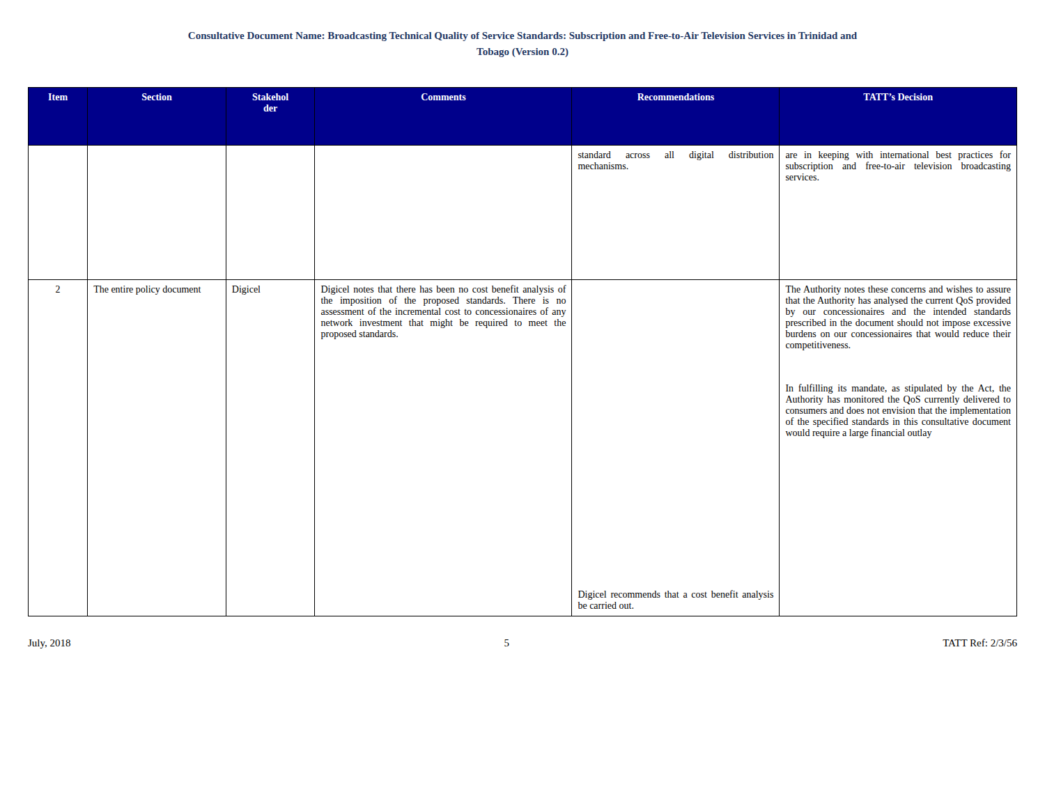Consultative Document Name: Broadcasting Technical Quality of Service Standards: Subscription and Free-to-Air Television Services in Trinidad and
Tobago (Version 0.2)
| Item | Section | Stakehol der | Comments | Recommendations | TATT’s Decision |
| --- | --- | --- | --- | --- | --- |
| | | | | standard across all digital distribution mechanisms. | are in keeping with international best practices for subscription and free-to-air television broadcasting services. |
| 2 | The entire policy document | Digicel | Digicel notes that there has been no cost benefit analysis of the imposition of the proposed standards. There is no assessment of the incremental cost to concessionaires of any network investment that might be required to meet the proposed standards. | Digicel recommends that a cost benefit analysis be carried out. | The Authority notes these concerns and wishes to assure that the Authority has analysed the current QoS provided by our concessionaires and the intended standards prescribed in the document should not impose excessive burdens on our concessionaires that would reduce their competitiveness. In fulfilling its mandate, as stipulated by the Act, the Authority has monitored the QoS currently delivered to consumers and does not envision that the implementation of the specified standards in this consultative document would require a large financial outlay |
July, 2018
5
TATT Ref: 2/3/56